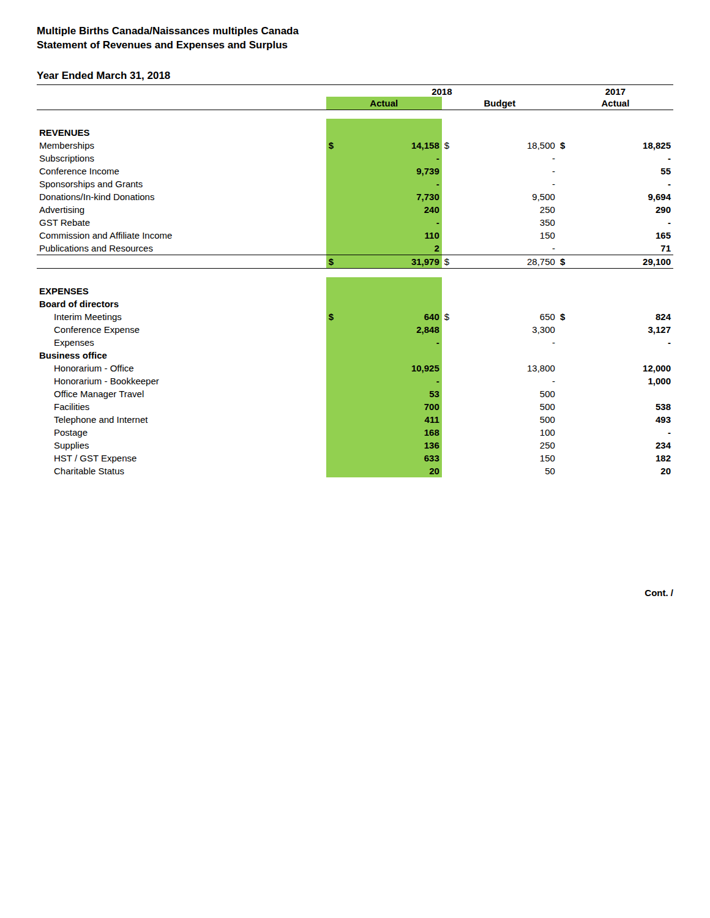Multiple Births Canada/Naissances multiples Canada
Statement of Revenues and Expenses and Surplus
Year Ended March 31, 2018
| | 2018 | 2017 |
| --- | --- | --- |
| | Actual | Budget | Actual |
| REVENUES | | | | | | |
| Memberships | $ | 14,158 | $ | 18,500 | $ | 18,825 |
| Subscriptions | | - | | - | | - |
| Conference Income | | 9,739 | | - | | 55 |
| Sponsorships and Grants | | - | | - | | - |
| Donations/In-kind Donations | | 7,730 | | 9,500 | | 9,694 |
| Advertising | | 240 | | 250 | | 290 |
| GST Rebate | | - | | 350 | | - |
| Commission and Affiliate Income | | 110 | | 150 | | 165 |
| Publications and Resources | | 2 | | - | | 71 |
| | $ | 31,979 | $ | 28,750 | $ | 29,100 |
| EXPENSES | | | | | | |
| Board of directors | | | | | | |
| Interim Meetings | $ | 640 | $ | 650 | $ | 824 |
| Conference Expense | | 2,848 | | 3,300 | | 3,127 |
| Expenses | | - | | - | | - |
| Business office | | | | | | |
| Honorarium - Office | | 10,925 | | 13,800 | | 12,000 |
| Honorarium - Bookkeeper | | - | | - | | 1,000 |
| Office Manager Travel | | 53 | | 500 | | |
| Facilities | | 700 | | 500 | | 538 |
| Telephone and Internet | | 411 | | 500 | | 493 |
| Postage | | 168 | | 100 | | - |
| Supplies | | 136 | | 250 | | 234 |
| HST / GST Expense | | 633 | | 150 | | 182 |
| Charitable Status | | 20 | | 50 | | 20 |
Cont. /